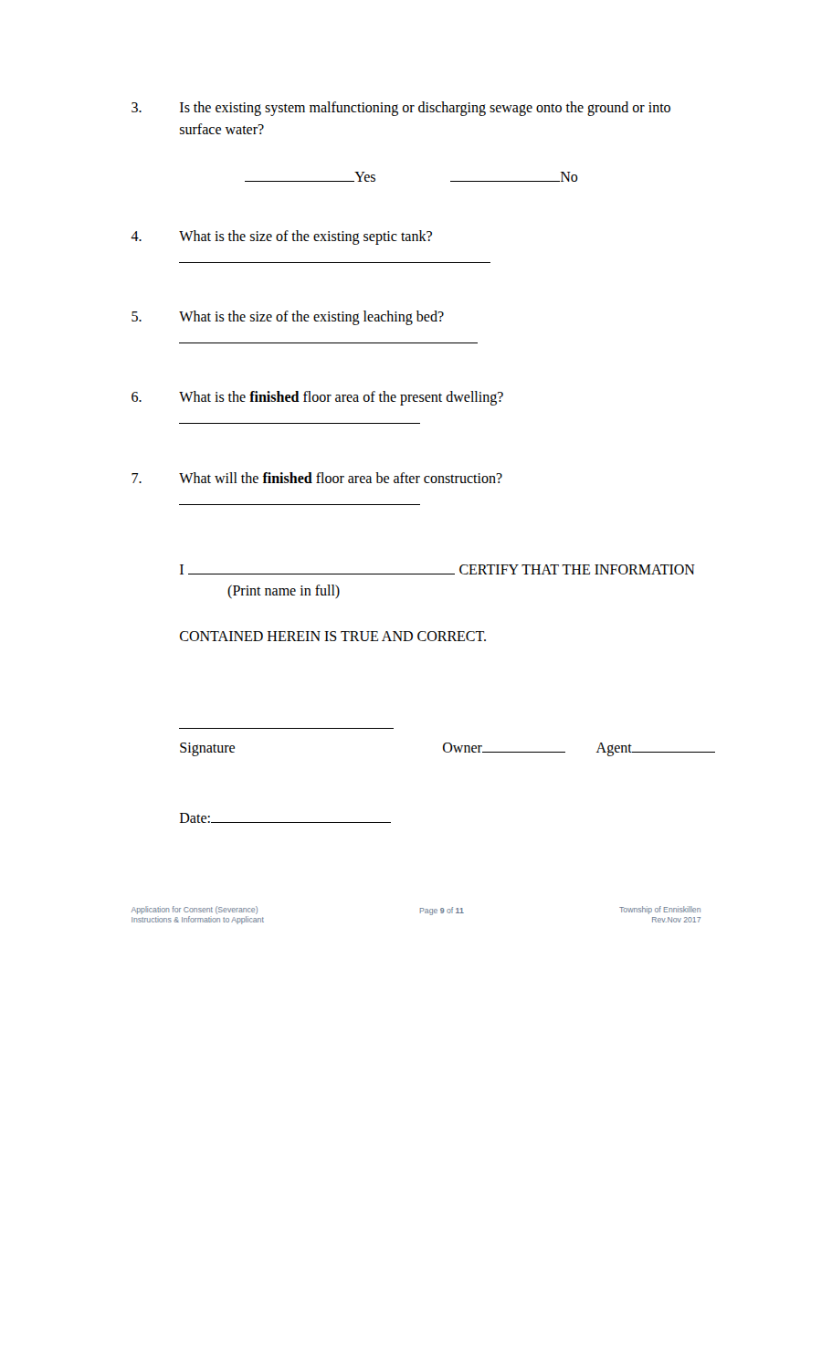3. Is the existing system malfunctioning or discharging sewage onto the ground or into surface water?
Yes No
4. What is the size of the existing septic tank?
5. What is the size of the existing leaching bed?
6. What is the finished floor area of the present dwelling?
7. What will the finished floor area be after construction?
I CERTIFY THAT THE INFORMATION
(Print name in full)
CONTAINED HEREIN IS TRUE AND CORRECT.
Signature
Owner Agent
Date:
Application for Consent (Severance)
Instructions & Information to Applicant
Page 9 of 11
Township of Enniskillen
Rev.Nov 2017